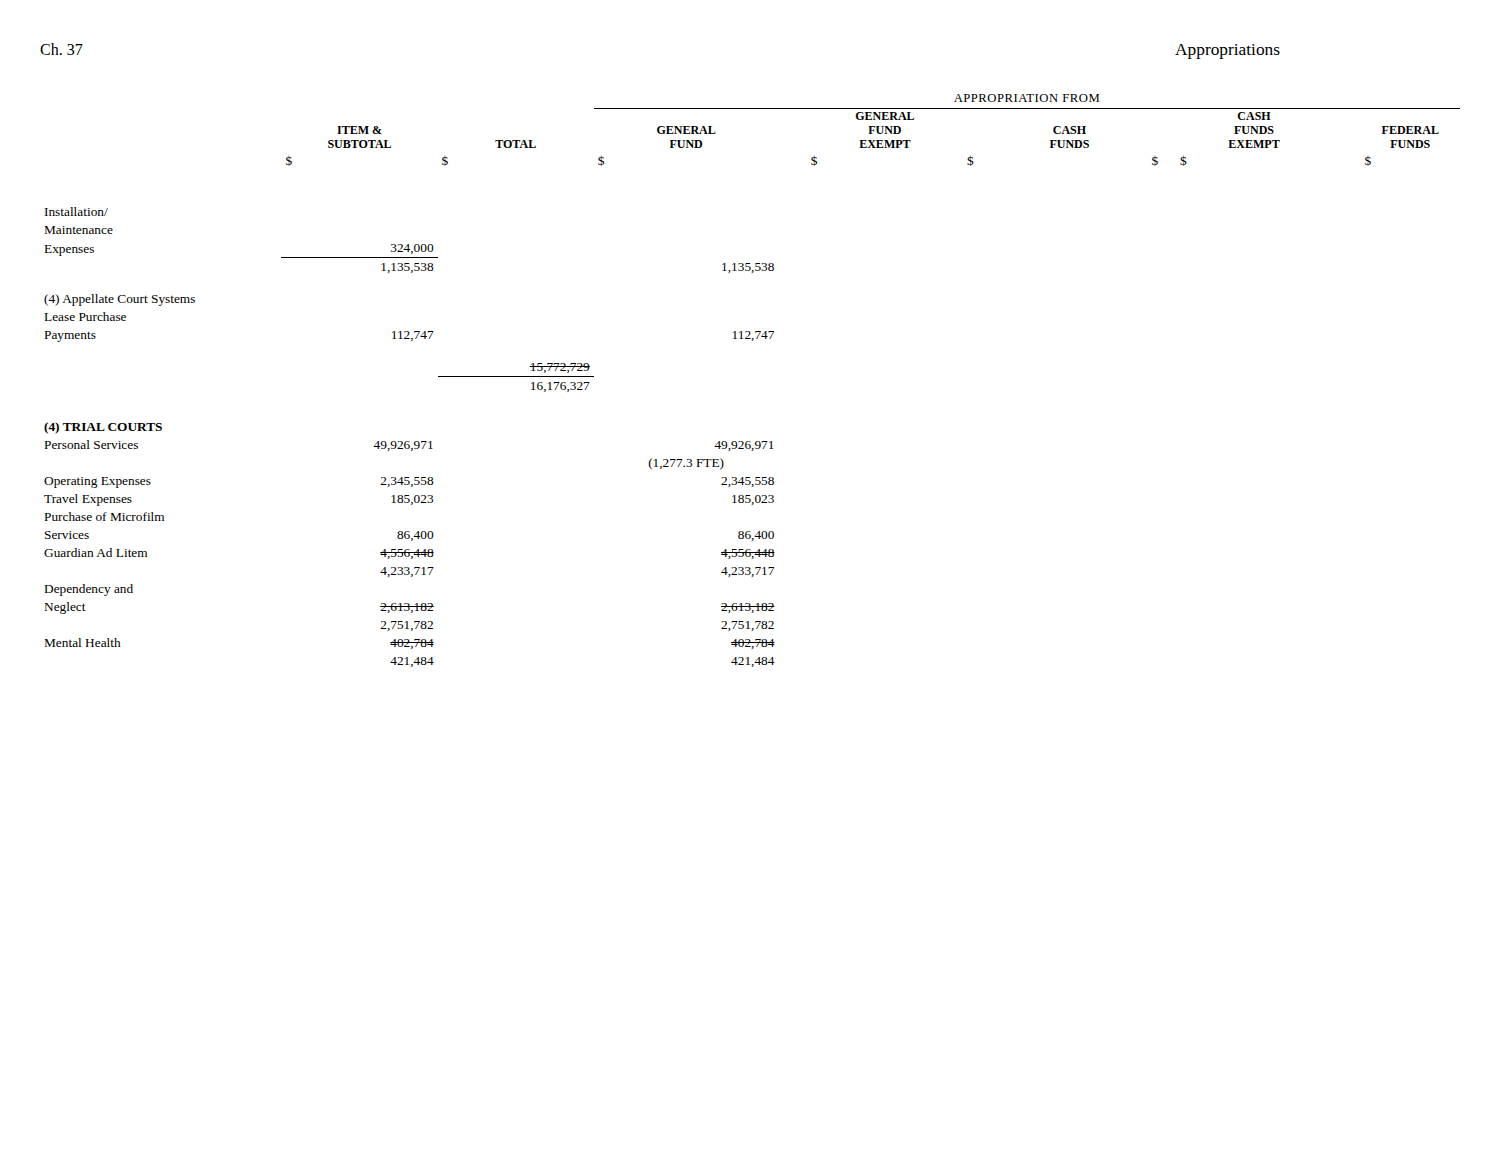Ch. 37
Appropriations
| | | | APPROPRIATION FROM |
| | ITEM & SUBTOTAL | TOTAL | GENERAL FUND | | GENERAL FUND EXEMPT | | CASH FUNDS | | CASH FUNDS EXEMPT | | FEDERAL FUNDS |
| | $ | $ | $ | | $ | $ | | $ | $ | | $ |
| Installation/ | | | | | | | | | | | |
| Maintenance | | | | | | | | | | | |
| Expenses | 324,000 | | | | | | | | | | |
| | 1,135,538 | | 1,135,538 | | | | | | | | |
| (4) Appellate Court Systems | | | | | | | | | | | |
| Lease Purchase | | | | | | | | | | | |
| Payments | 112,747 | | 112,747 | | | | | | | | |
| | | 15,772,729 | | | | | | | | | |
| | | 16,176,327 | | | | | | | | | |
| (4) TRIAL COURTS | | | | | | | | | | | |
| Personal Services | 49,926,971 | | 49,926,971 | | | | | | | | |
| | | | (1,277.3 FTE) | | | | | | | | |
| Operating Expenses | 2,345,558 | | 2,345,558 | | | | | | | | |
| Travel Expenses | 185,023 | | 185,023 | | | | | | | | |
| Purchase of Microfilm | | | | | | | | | | | |
| Services | 86,400 | | 86,400 | | | | | | | | |
| Guardian Ad Litem | 4,556,448 | | 4,556,448 | | | | | | | | |
| | 4,233,717 | | 4,233,717 | | | | | | | | |
| Dependency and | | | | | | | | | | | |
| Neglect | 2,613,182 | | 2,613,182 | | | | | | | | |
| | 2,751,782 | | 2,751,782 | | | | | | | | |
| Mental Health | 402,784 | | 402,784 | | | | | | | | |
| | 421,484 | | 421,484 | | | | | | | | |